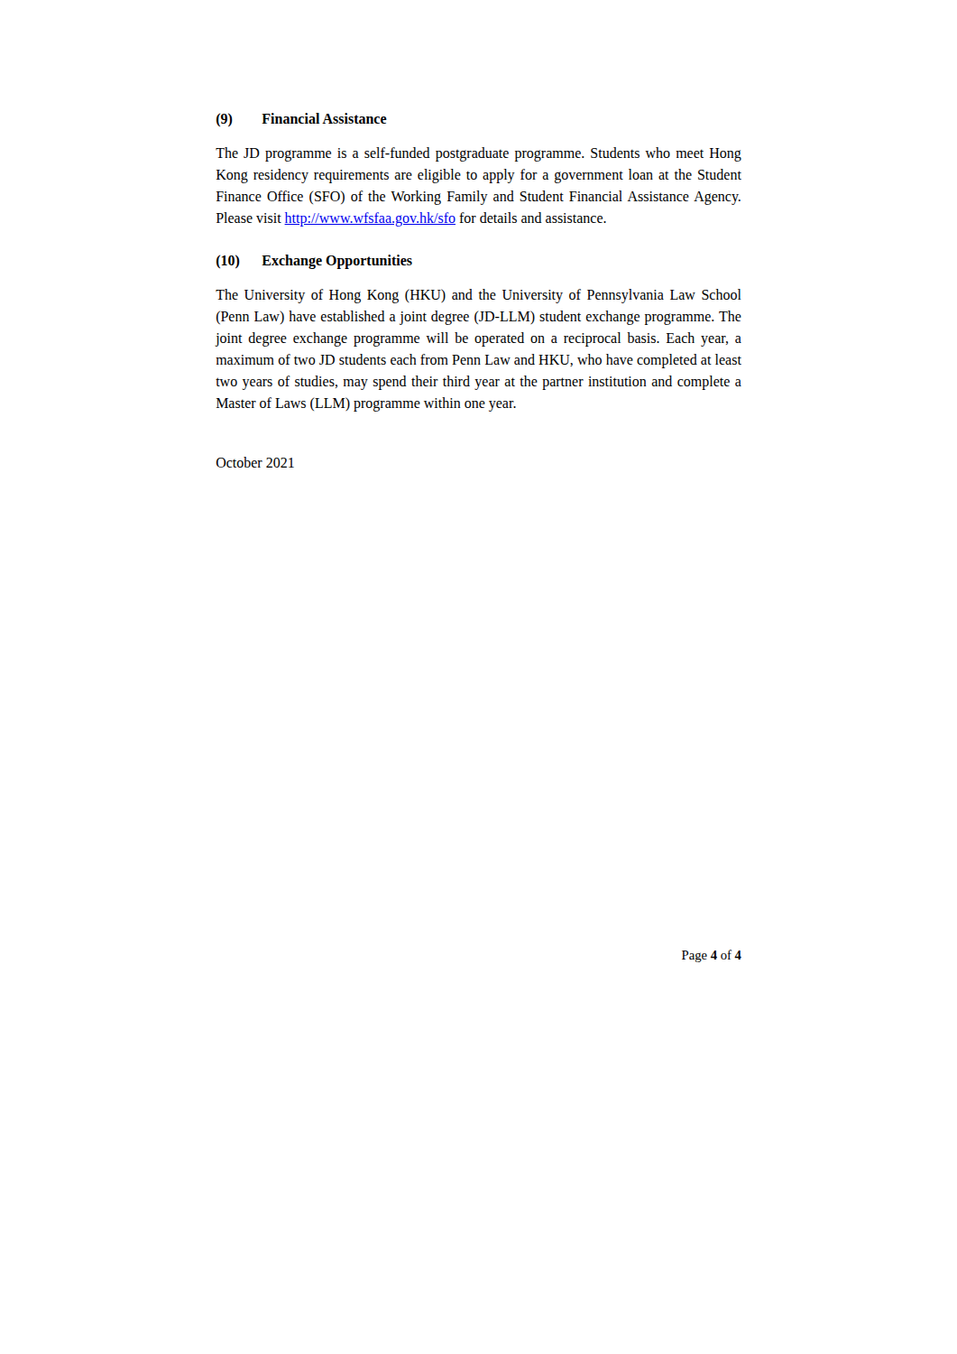(9) Financial Assistance
The JD programme is a self-funded postgraduate programme. Students who meet Hong Kong residency requirements are eligible to apply for a government loan at the Student Finance Office (SFO) of the Working Family and Student Financial Assistance Agency. Please visit http://www.wfsfaa.gov.hk/sfo for details and assistance.
(10) Exchange Opportunities
The University of Hong Kong (HKU) and the University of Pennsylvania Law School (Penn Law) have established a joint degree (JD-LLM) student exchange programme. The joint degree exchange programme will be operated on a reciprocal basis. Each year, a maximum of two JD students each from Penn Law and HKU, who have completed at least two years of studies, may spend their third year at the partner institution and complete a Master of Laws (LLM) programme within one year.
October 2021
Page 4 of 4